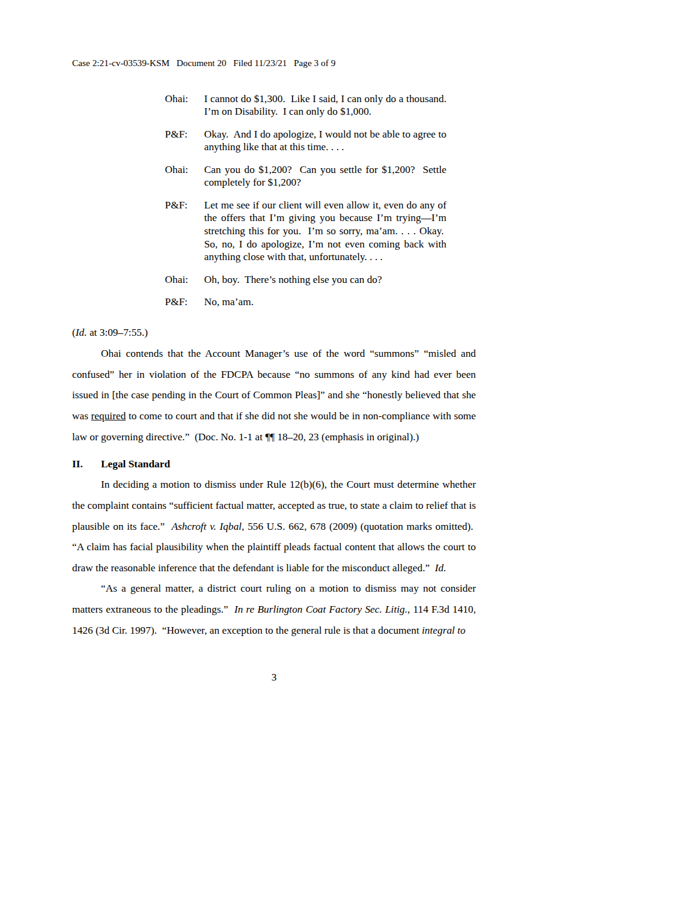Case 2:21-cv-03539-KSM Document 20 Filed 11/23/21 Page 3 of 9
| Ohai: | I cannot do $1,300. Like I said, I can only do a thousand. I’m on Disability. I can only do $1,000. |
| P&F: | Okay. And I do apologize, I would not be able to agree to anything like that at this time. . . . |
| Ohai: | Can you do $1,200? Can you settle for $1,200? Settle completely for $1,200? |
| P&F: | Let me see if our client will even allow it, even do any of the offers that I’m giving you because I’m trying—I’m stretching this for you. I’m so sorry, ma’am. . . . Okay. So, no, I do apologize, I’m not even coming back with anything close with that, unfortunately. . . . |
| Ohai: | Oh, boy. There’s nothing else you can do? |
| P&F: | No, ma’am. |
(Id. at 3:09–7:55.)
Ohai contends that the Account Manager’s use of the word “summons” “misled and confused” her in violation of the FDCPA because “no summons of any kind had ever been issued in [the case pending in the Court of Common Pleas]” and she “honestly believed that she was required to come to court and that if she did not she would be in non-compliance with some law or governing directive.” (Doc. No. 1-1 at ¶¶ 18–20, 23 (emphasis in original).)
II. Legal Standard
In deciding a motion to dismiss under Rule 12(b)(6), the Court must determine whether the complaint contains “sufficient factual matter, accepted as true, to state a claim to relief that is plausible on its face.” Ashcroft v. Iqbal, 556 U.S. 662, 678 (2009) (quotation marks omitted). “A claim has facial plausibility when the plaintiff pleads factual content that allows the court to draw the reasonable inference that the defendant is liable for the misconduct alleged.” Id.
“As a general matter, a district court ruling on a motion to dismiss may not consider matters extraneous to the pleadings.” In re Burlington Coat Factory Sec. Litig., 114 F.3d 1410, 1426 (3d Cir. 1997). “However, an exception to the general rule is that a document integral to
3